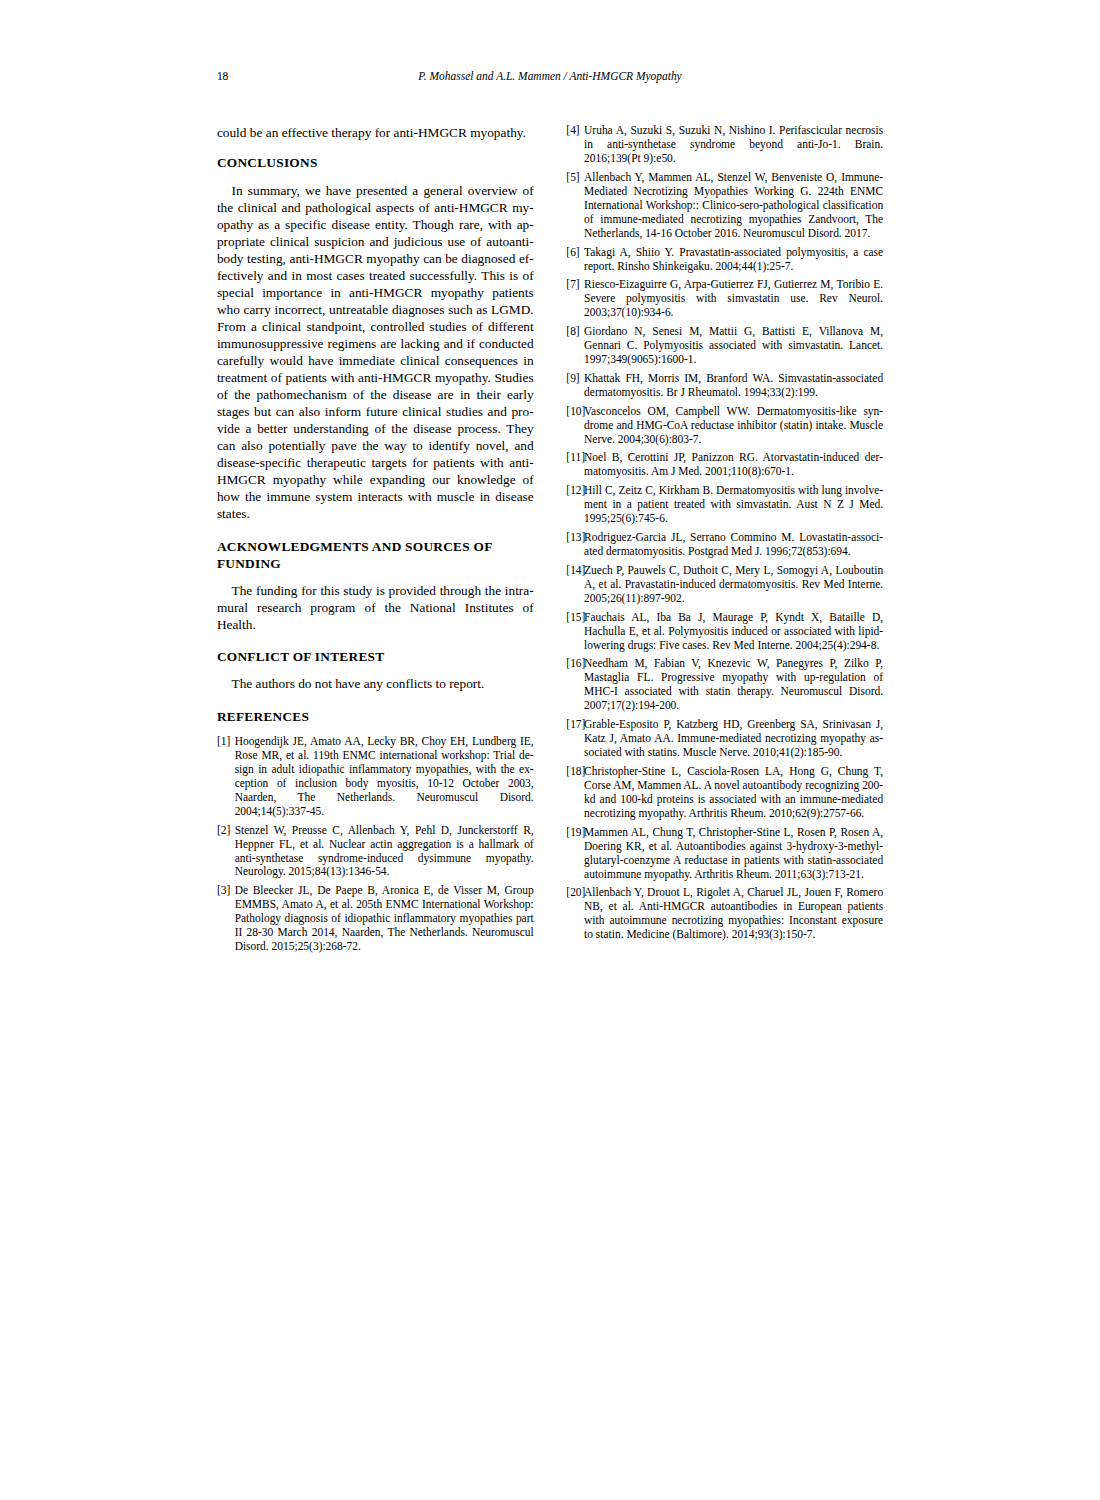18
P. Mohassel and A.L. Mammen / Anti-HMGCR Myopathy
could be an effective therapy for anti-HMGCR myopathy.
Conclusions
In summary, we have presented a general overview of the clinical and pathological aspects of anti-HMGCR myopathy as a specific disease entity. Though rare, with appropriate clinical suspicion and judicious use of autoantibody testing, anti-HMGCR myopathy can be diagnosed effectively and in most cases treated successfully. This is of special importance in anti-HMGCR myopathy patients who carry incorrect, untreatable diagnoses such as LGMD. From a clinical standpoint, controlled studies of different immunosuppressive regimens are lacking and if conducted carefully would have immediate clinical consequences in treatment of patients with anti-HMGCR myopathy. Studies of the pathomechanism of the disease are in their early stages but can also inform future clinical studies and provide a better understanding of the disease process. They can also potentially pave the way to identify novel, and disease-specific therapeutic targets for patients with anti-HMGCR myopathy while expanding our knowledge of how the immune system interacts with muscle in disease states.
Acknowledgments and Sources of Funding
The funding for this study is provided through the intramural research program of the National Institutes of Health.
Conflict of Interest
The authors do not have any conflicts to report.
References
[1] Hoogendijk JE, Amato AA, Lecky BR, Choy EH, Lundberg IE, Rose MR, et al. 119th ENMC international workshop: Trial design in adult idiopathic inflammatory myopathies, with the exception of inclusion body myositis, 10-12 October 2003, Naarden, The Netherlands. Neuromuscul Disord. 2004;14(5):337-45.
[2] Stenzel W, Preusse C, Allenbach Y, Pehl D, Junckerstorff R, Heppner FL, et al. Nuclear actin aggregation is a hallmark of anti-synthetase syndrome-induced dysimmune myopathy. Neurology. 2015;84(13):1346-54.
[3] De Bleecker JL, De Paepe B, Aronica E, de Visser M, Group EMMBS, Amato A, et al. 205th ENMC International Workshop: Pathology diagnosis of idiopathic inflammatory myopathies part II 28-30 March 2014, Naarden, The Netherlands. Neuromuscul Disord. 2015;25(3):268-72.
[4] Uruha A, Suzuki S, Suzuki N, Nishino I. Perifascicular necrosis in anti-synthetase syndrome beyond anti-Jo-1. Brain. 2016;139(Pt 9):e50.
[5] Allenbach Y, Mammen AL, Stenzel W, Benveniste O, Immune-Mediated Necrotizing Myopathies Working G. 224th ENMC International Workshop:: Clinico-sero-pathological classification of immune-mediated necrotizing myopathies Zandvoort, The Netherlands, 14-16 October 2016. Neuromuscul Disord. 2017.
[6] Takagi A, Shiio Y. Pravastatin-associated polymyositis, a case report. Rinsho Shinkeigaku. 2004;44(1):25-7.
[7] Riesco-Eizaguirre G, Arpa-Gutierrez FJ, Gutierrez M, Toribio E. Severe polymyositis with simvastatin use. Rev Neurol. 2003;37(10):934-6.
[8] Giordano N, Senesi M, Mattii G, Battisti E, Villanova M, Gennari C. Polymyositis associated with simvastatin. Lancet. 1997;349(9065):1600-1.
[9] Khattak FH, Morris IM, Branford WA. Simvastatin-associated dermatomyositis. Br J Rheumatol. 1994;33(2):199.
[10] Vasconcelos OM, Campbell WW. Dermatomyositis-like syndrome and HMG-CoA reductase inhibitor (statin) intake. Muscle Nerve. 2004;30(6):803-7.
[11] Noel B, Cerottini JP, Panizzon RG. Atorvastatin-induced dermatomyositis. Am J Med. 2001;110(8):670-1.
[12] Hill C, Zeitz C, Kirkham B. Dermatomyositis with lung involvement in a patient treated with simvastatin. Aust N Z J Med. 1995;25(6):745-6.
[13] Rodriguez-Garcia JL, Serrano Commino M. Lovastatin-associated dermatomyositis. Postgrad Med J. 1996;72(853):694.
[14] Zuech P, Pauwels C, Duthoit C, Mery L, Somogyi A, Louboutin A, et al. Pravastatin-induced dermatomyositis. Rev Med Interne. 2005;26(11):897-902.
[15] Fauchais AL, Iba Ba J, Maurage P, Kyndt X, Bataille D, Hachulla E, et al. Polymyositis induced or associated with lipid-lowering drugs: Five cases. Rev Med Interne. 2004;25(4):294-8.
[16] Needham M, Fabian V, Knezevic W, Panegyres P, Zilko P, Mastaglia FL. Progressive myopathy with up-regulation of MHC-I associated with statin therapy. Neuromuscul Disord. 2007;17(2):194-200.
[17] Grable-Esposito P, Katzberg HD, Greenberg SA, Srinivasan J, Katz J, Amato AA. Immune-mediated necrotizing myopathy associated with statins. Muscle Nerve. 2010;41(2):185-90.
[18] Christopher-Stine L, Casciola-Rosen LA, Hong G, Chung T, Corse AM, Mammen AL. A novel autoantibody recognizing 200-kd and 100-kd proteins is associated with an immune-mediated necrotizing myopathy. Arthritis Rheum. 2010;62(9):2757-66.
[19] Mammen AL, Chung T, Christopher-Stine L, Rosen P, Rosen A, Doering KR, et al. Autoantibodies against 3-hydroxy-3-methylglutaryl-coenzyme A reductase in patients with statin-associated autoimmune myopathy. Arthritis Rheum. 2011;63(3):713-21.
[20] Allenbach Y, Drouot L, Rigolet A, Charuel JL, Jouen F, Romero NB, et al. Anti-HMGCR autoantibodies in European patients with autoimmune necrotizing myopathies: Inconstant exposure to statin. Medicine (Baltimore). 2014;93(3):150-7.